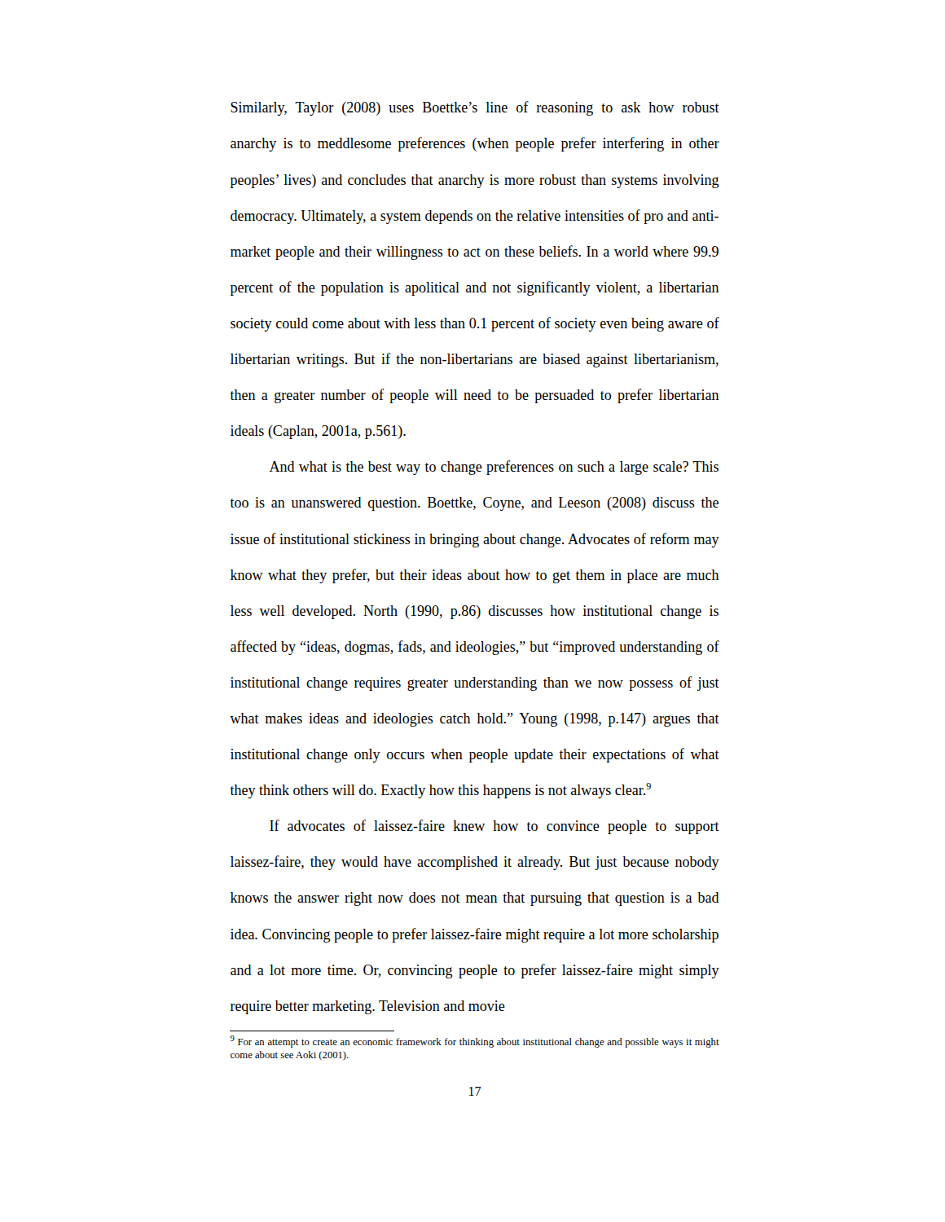Similarly, Taylor (2008) uses Boettke’s line of reasoning to ask how robust anarchy is to meddlesome preferences (when people prefer interfering in other peoples’ lives) and concludes that anarchy is more robust than systems involving democracy. Ultimately, a system depends on the relative intensities of pro and anti-market people and their willingness to act on these beliefs. In a world where 99.9 percent of the population is apolitical and not significantly violent, a libertarian society could come about with less than 0.1 percent of society even being aware of libertarian writings. But if the non-libertarians are biased against libertarianism, then a greater number of people will need to be persuaded to prefer libertarian ideals (Caplan, 2001a, p.561).
And what is the best way to change preferences on such a large scale? This too is an unanswered question. Boettke, Coyne, and Leeson (2008) discuss the issue of institutional stickiness in bringing about change. Advocates of reform may know what they prefer, but their ideas about how to get them in place are much less well developed. North (1990, p.86) discusses how institutional change is affected by “ideas, dogmas, fads, and ideologies,” but “improved understanding of institutional change requires greater understanding than we now possess of just what makes ideas and ideologies catch hold.” Young (1998, p.147) argues that institutional change only occurs when people update their expectations of what they think others will do. Exactly how this happens is not always clear.9
If advocates of laissez-faire knew how to convince people to support laissez-faire, they would have accomplished it already. But just because nobody knows the answer right now does not mean that pursuing that question is a bad idea. Convincing people to prefer laissez-faire might require a lot more scholarship and a lot more time. Or, convincing people to prefer laissez-faire might simply require better marketing. Television and movie
9 For an attempt to create an economic framework for thinking about institutional change and possible ways it might come about see Aoki (2001).
17